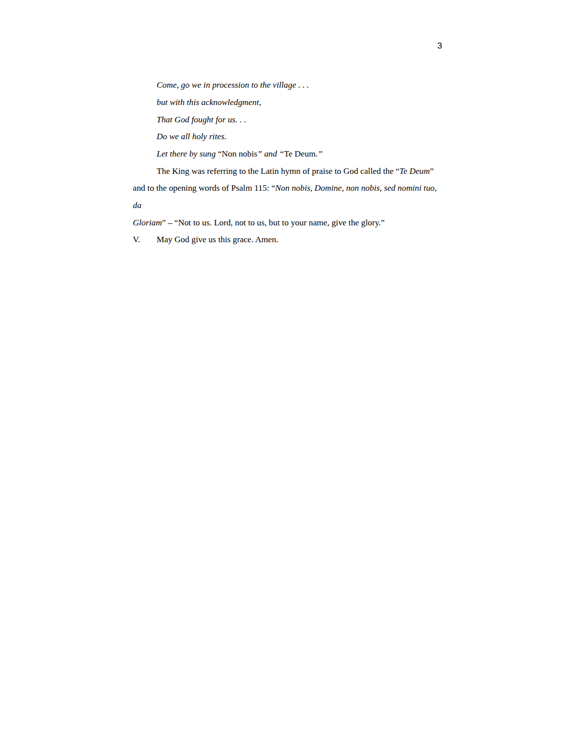3
Come, go we in procession to the village . . .
but with this acknowledgment,
That God fought for us. . .
Do we all holy rites.
Let there by sung “Non nobis” and “Te Deum.”
The King was referring to the Latin hymn of praise to God called the “Te Deum”
and to the opening words of Psalm 115: “Non nobis, Domine, non nobis, sed nomini tuo, da
Gloriam” – “Not to us. Lord, not to us, but to your name, give the glory.”
V. May God give us this grace. Amen.